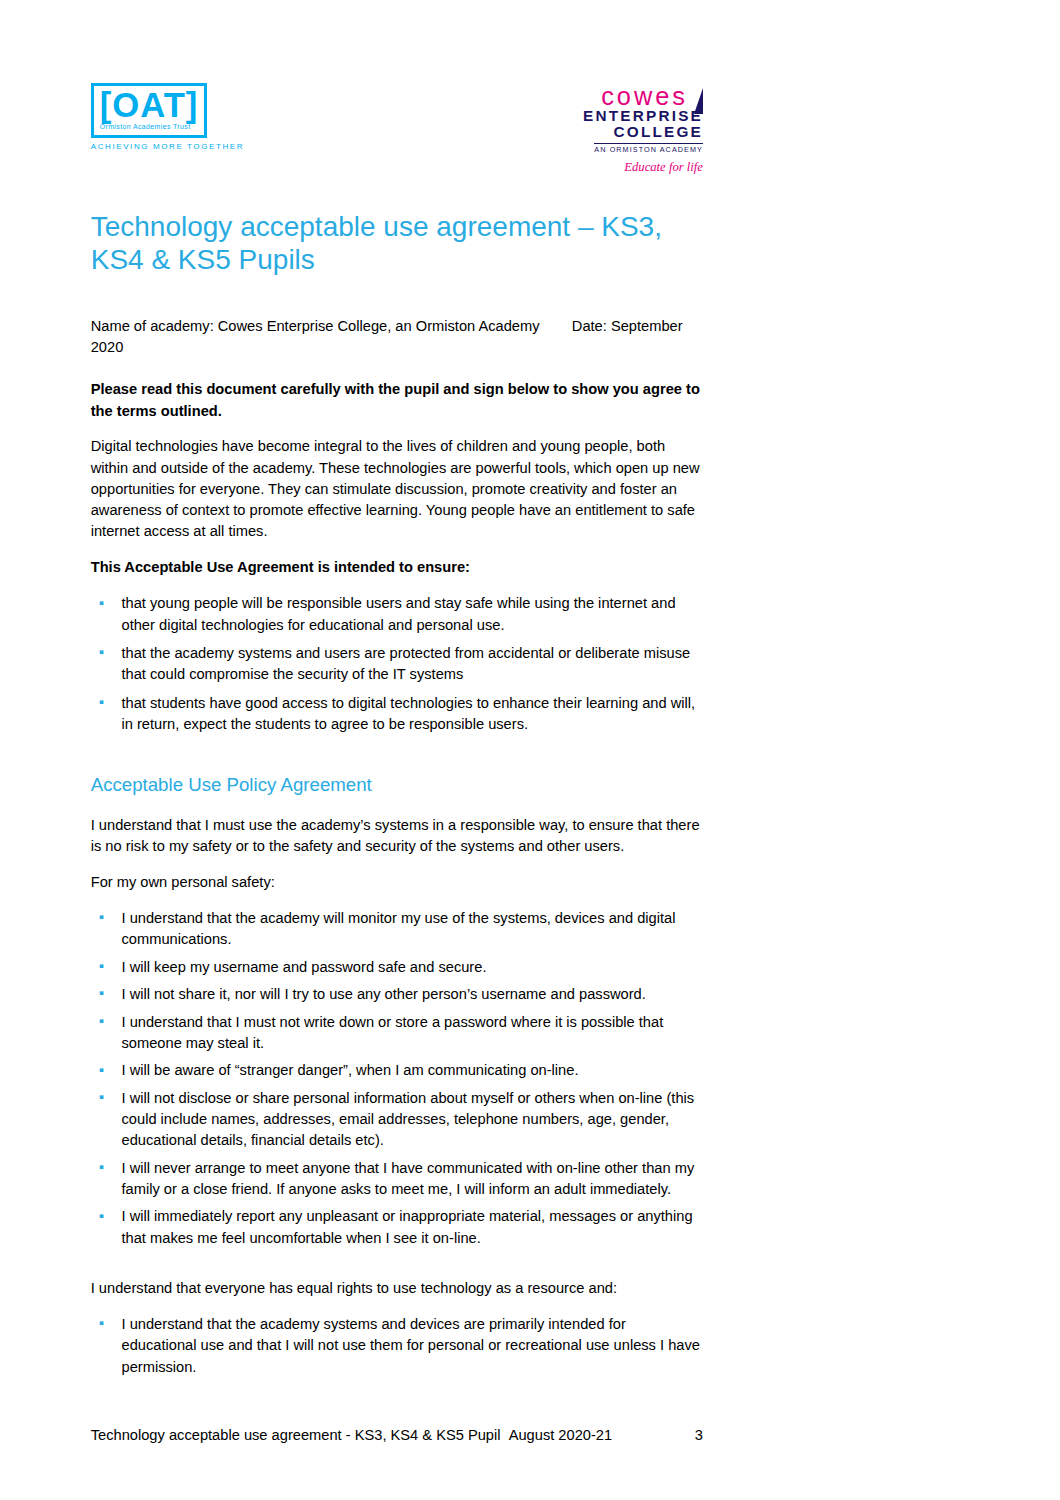[OAT] Ormiston Academies Trust
Achieving more together
cowes
ENTERPRISE
COLLEGE
AN ORMISTON ACADEMY
Educate for life
Technology acceptable use agreement – KS3,
KS4 & KS5 Pupils
Name of academy: Cowes Enterprise College, an Ormiston AcademyDate: September 2020
Please read this document carefully with the pupil and sign below to show you agree to the terms outlined.
Digital technologies have become integral to the lives of children and young people, both within and outside of the academy. These technologies are powerful tools, which open up new opportunities for everyone. They can stimulate discussion, promote creativity and foster an awareness of context to promote effective learning. Young people have an entitlement to safe internet access at all times.
This Acceptable Use Agreement is intended to ensure:
that young people will be responsible users and stay safe while using the internet and other digital technologies for educational and personal use.
that the academy systems and users are protected from accidental or deliberate misuse that could compromise the security of the IT systems
that students have good access to digital technologies to enhance their learning and will, in return, expect the students to agree to be responsible users.
Acceptable Use Policy Agreement
I understand that I must use the academy’s systems in a responsible way, to ensure that there is no risk to my safety or to the safety and security of the systems and other users.
For my own personal safety:
I understand that the academy will monitor my use of the systems, devices and digital communications.
I will keep my username and password safe and secure.
I will not share it, nor will I try to use any other person’s username and password.
I understand that I must not write down or store a password where it is possible that someone may steal it.
I will be aware of “stranger danger”, when I am communicating on-line.
I will not disclose or share personal information about myself or others when on-line (this could include names, addresses, email addresses, telephone numbers, age, gender, educational details, financial details etc).
I will never arrange to meet anyone that I have communicated with on-line other than my family or a close friend. If anyone asks to meet me, I will inform an adult immediately.
I will immediately report any unpleasant or inappropriate material, messages or anything that makes me feel uncomfortable when I see it on-line.
I understand that everyone has equal rights to use technology as a resource and:
I understand that the academy systems and devices are primarily intended for educational use and that I will not use them for personal or recreational use unless I have permission.
Technology acceptable use agreement - KS3, KS4 & KS5 Pupil August 2020-21
3